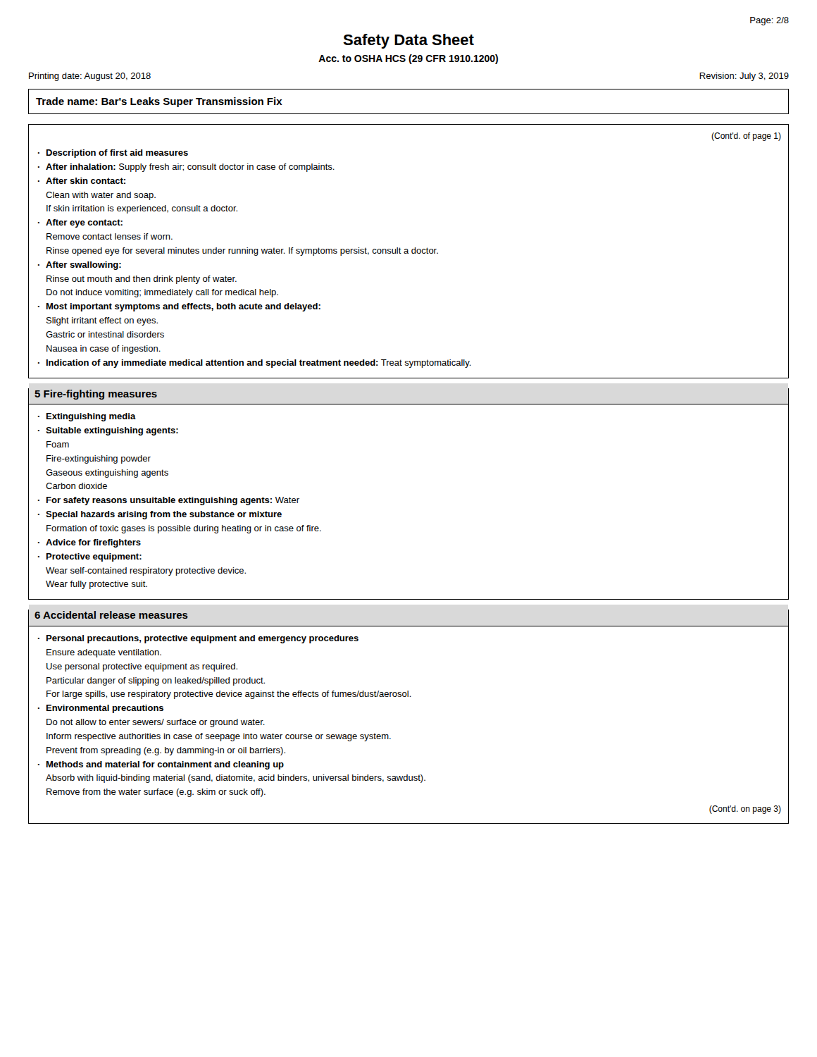Page: 2/8
Safety Data Sheet
Acc. to OSHA HCS (29 CFR 1910.1200)
Printing date: August 20, 2018 Revision: July 3, 2019
Trade name: Bar's Leaks Super Transmission Fix
(Cont'd. of page 1)
Description of first aid measures
After inhalation: Supply fresh air; consult doctor in case of complaints.
After skin contact:
Clean with water and soap.
If skin irritation is experienced, consult a doctor.
After eye contact:
Remove contact lenses if worn.
Rinse opened eye for several minutes under running water. If symptoms persist, consult a doctor.
After swallowing:
Rinse out mouth and then drink plenty of water.
Do not induce vomiting; immediately call for medical help.
Most important symptoms and effects, both acute and delayed:
Slight irritant effect on eyes.
Gastric or intestinal disorders
Nausea in case of ingestion.
Indication of any immediate medical attention and special treatment needed: Treat symptomatically.
5 Fire-fighting measures
Extinguishing media
Suitable extinguishing agents:
Foam
Fire-extinguishing powder
Gaseous extinguishing agents
Carbon dioxide
For safety reasons unsuitable extinguishing agents: Water
Special hazards arising from the substance or mixture
Formation of toxic gases is possible during heating or in case of fire.
Advice for firefighters
Protective equipment:
Wear self-contained respiratory protective device.
Wear fully protective suit.
6 Accidental release measures
Personal precautions, protective equipment and emergency procedures
Ensure adequate ventilation.
Use personal protective equipment as required.
Particular danger of slipping on leaked/spilled product.
For large spills, use respiratory protective device against the effects of fumes/dust/aerosol.
Environmental precautions
Do not allow to enter sewers/ surface or ground water.
Inform respective authorities in case of seepage into water course or sewage system.
Prevent from spreading (e.g. by damming-in or oil barriers).
Methods and material for containment and cleaning up
Absorb with liquid-binding material (sand, diatomite, acid binders, universal binders, sawdust).
Remove from the water surface (e.g. skim or suck off).
(Cont'd. on page 3)